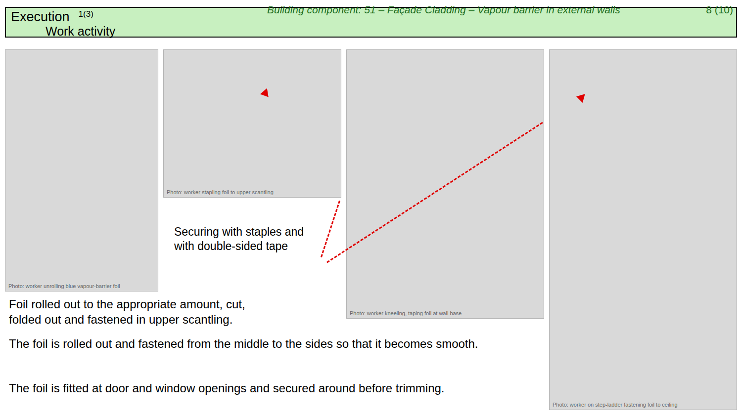Execution1(3) Work activity
Building component: 51 – Façade Cladding – Vapour barrier in external walls
8 (10)
Photo: worker unrolling blue vapour-barrier foil
Photo: worker stapling foil to upper scantling
Photo: worker kneeling, taping foil at wall base
Photo: worker on step-ladder fastening foil to ceiling
Securing with staples and
with double-sided tape
Foil rolled out to the appropriate amount, cut,
folded out and fastened in upper scantling.
The foil is rolled out and fastened from the middle to the sides so that it becomes smooth.
The foil is fitted at door and window openings and secured around before trimming.